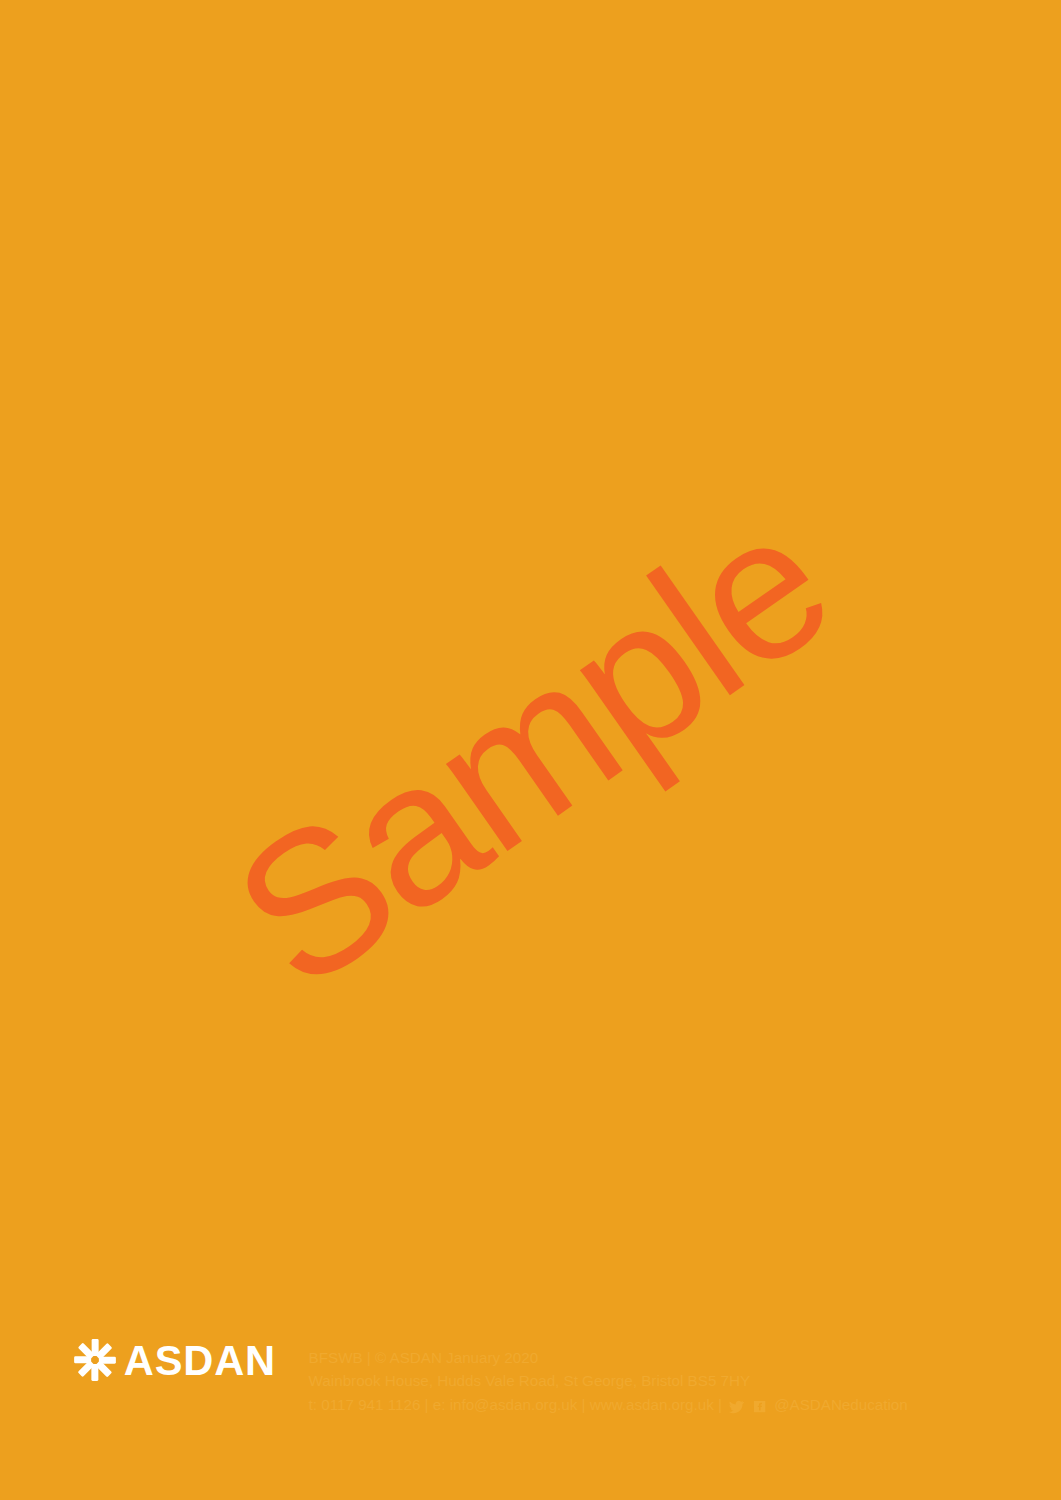Sample
ASDAN
BFSWB | © ASDAN January 2020
Wainbrook House, Hudds Vale Road, St George, Bristol BS5 7HY
t: 0117 941 1126 | e: info@asdan.org.uk | www.asdan.org.uk | @ASDANeducation